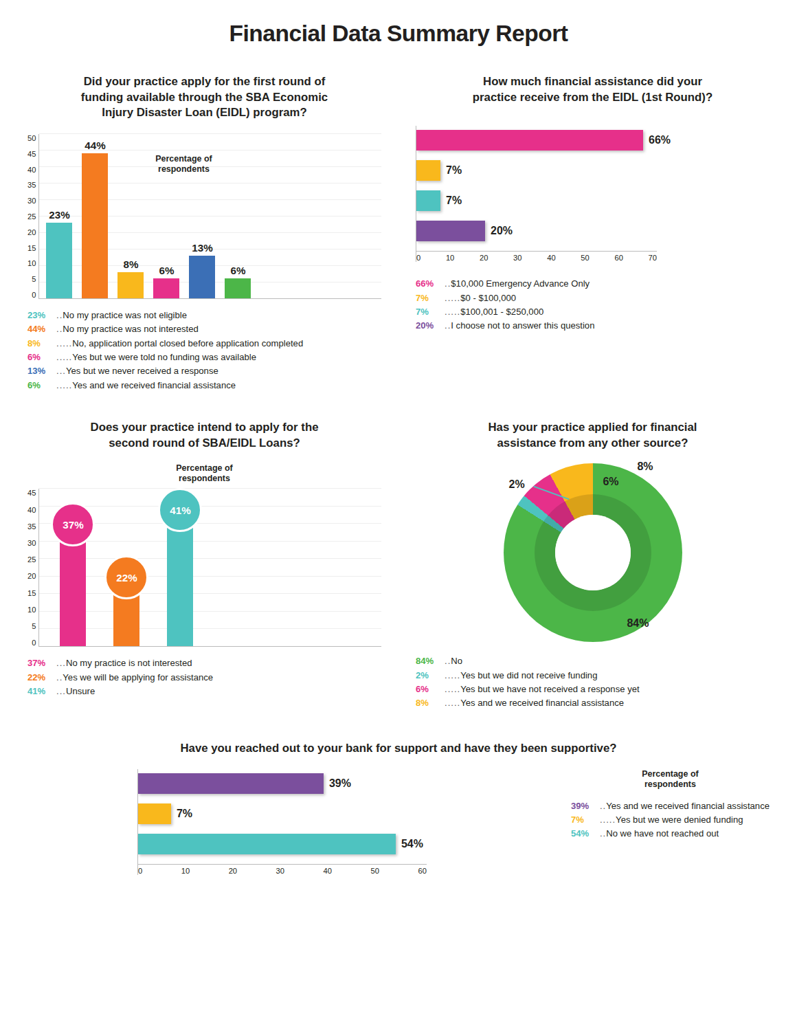Financial Data Summary Report
Did your practice apply for the first round of
funding available through the SBA Economic
Injury Disaster Loan (EIDL) program?
50
45
40
35
30
25
20
15
10
5
0
Percentage of
respondents
23%
44%
8%
6%
13%
6%
23%.. No my practice was not eligible
44%.. No my practice was not interested
8%..... No, application portal closed before application completed
6%..... Yes but we were told no funding was available
13%... Yes but we never received a response
6%..... Yes and we received financial assistance
How much financial assistance did your
practice receive from the EIDL (1st Round)?
66%
7%
7%
20%
010203040506070
66%..$10,000 Emergency Advance Only
7%.....$0 - $100,000
7%.....$100,001 - $250,000
20%.. I choose not to answer this question
Does your practice intend to apply for the
second round of SBA/EIDL Loans?
Percentage of
respondents
45
40
35
30
25
20
15
10
5
0
37%
22%
41%
37%... No my practice is not interested
22%.. Yes we will be applying for assistance
41%... Unsure
Has your practice applied for financial
assistance from any other source?
8%
6%
2%
84%
84%.. No
2%..... Yes but we did not receive funding
6%..... Yes but we have not received a response yet
8%..... Yes and we received financial assistance
Have you reached out to your bank for support and have they been supportive?
39%
7%
54%
0102030405060
Percentage of
respondents
39%.. Yes and we received financial assistance
7%..... Yes but we were denied funding
54%.. No we have not reached out